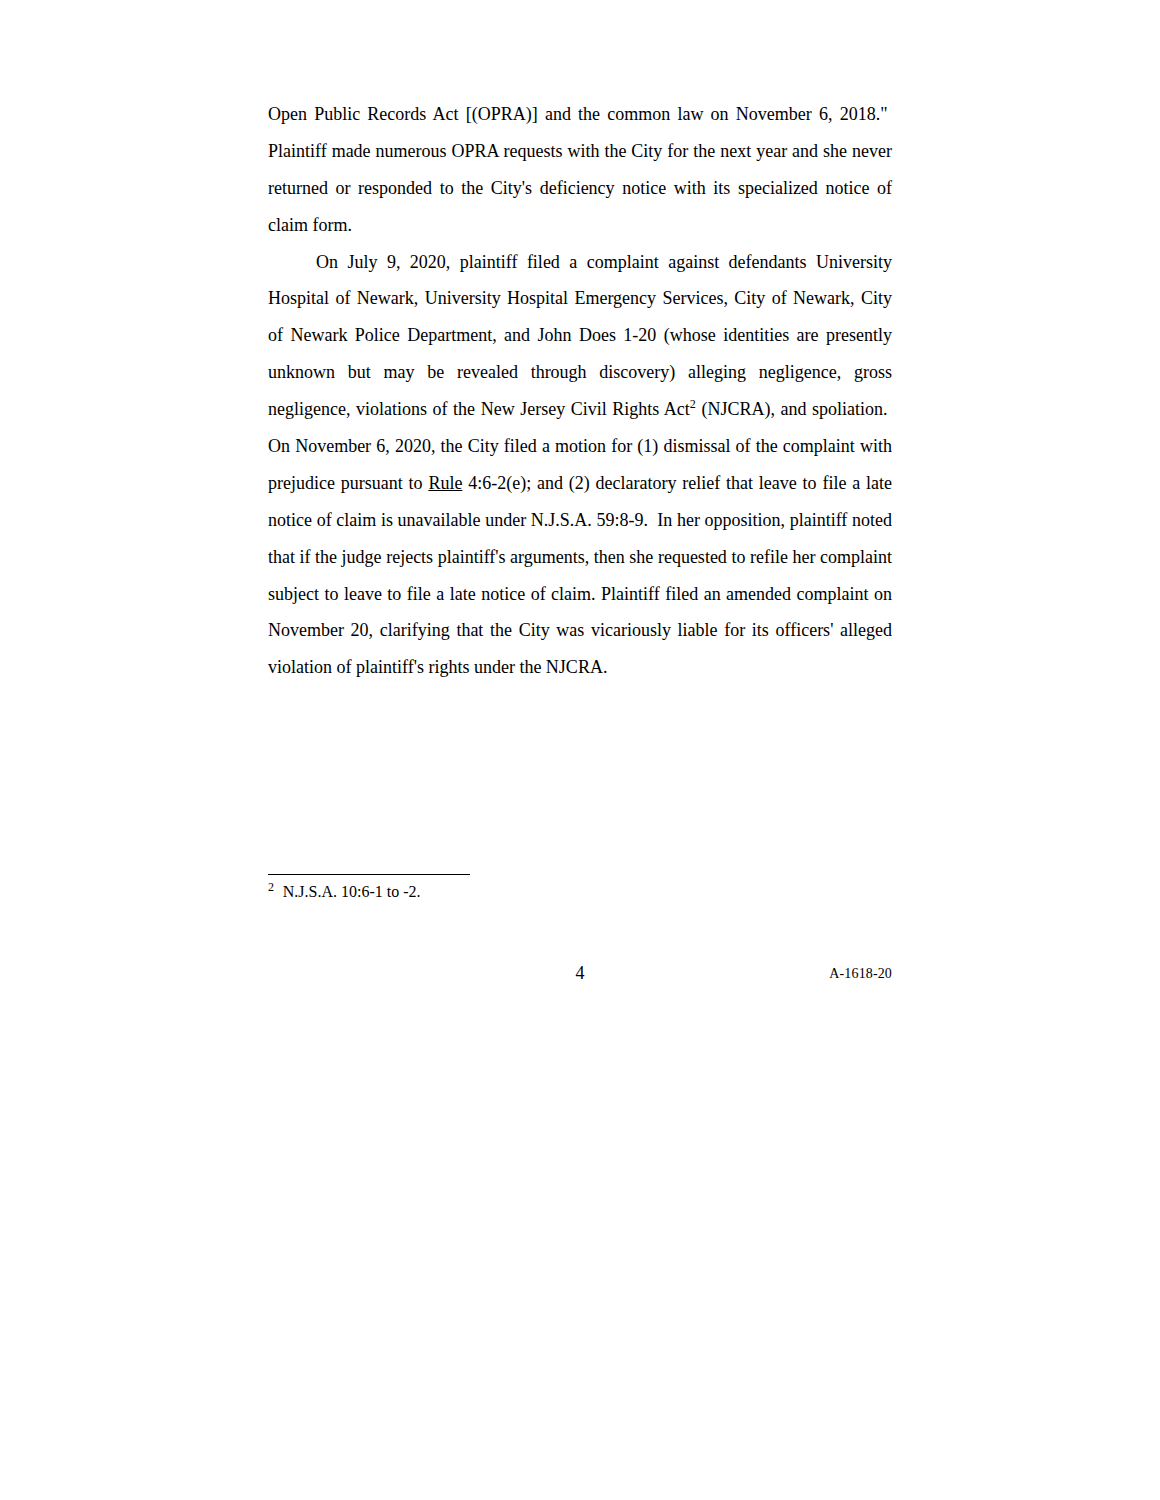Open Public Records Act [(OPRA)] and the common law on November 6, 2018." Plaintiff made numerous OPRA requests with the City for the next year and she never returned or responded to the City's deficiency notice with its specialized notice of claim form.
On July 9, 2020, plaintiff filed a complaint against defendants University Hospital of Newark, University Hospital Emergency Services, City of Newark, City of Newark Police Department, and John Does 1-20 (whose identities are presently unknown but may be revealed through discovery) alleging negligence, gross negligence, violations of the New Jersey Civil Rights Act2 (NJCRA), and spoliation. On November 6, 2020, the City filed a motion for (1) dismissal of the complaint with prejudice pursuant to Rule 4:6-2(e); and (2) declaratory relief that leave to file a late notice of claim is unavailable under N.J.S.A. 59:8-9. In her opposition, plaintiff noted that if the judge rejects plaintiff's arguments, then she requested to refile her complaint subject to leave to file a late notice of claim. Plaintiff filed an amended complaint on November 20, clarifying that the City was vicariously liable for its officers' alleged violation of plaintiff's rights under the NJCRA.
2 N.J.S.A. 10:6-1 to -2.
4 A-1618-20